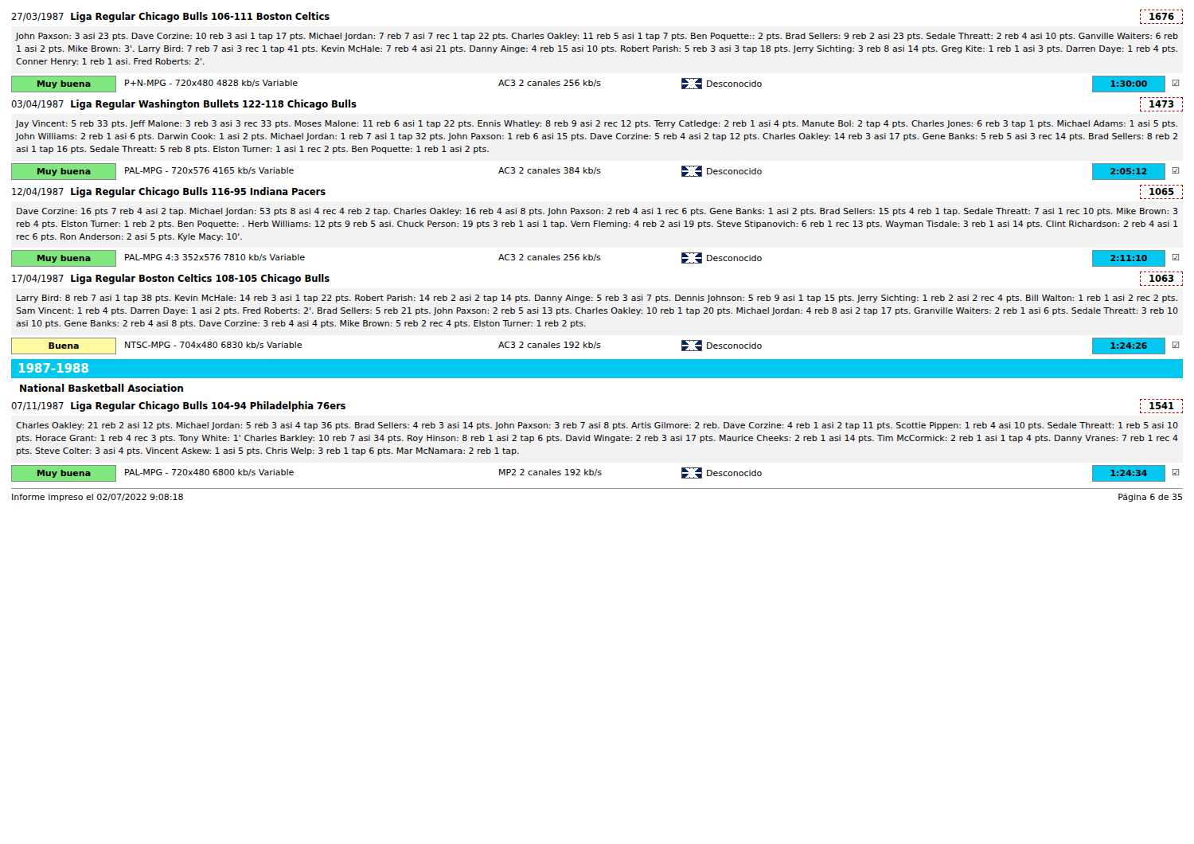27/03/1987 Liga Regular Chicago Bulls 106-111 Boston Celtics
1676
John Paxson: 3 asi 23 pts. Dave Corzine: 10 reb 3 asi 1 tap 17 pts. Michael Jordan: 7 reb 7 asi 7 rec 1 tap 22 pts. Charles Oakley: 11 reb 5 asi 1 tap 7 pts. Ben Poquette:: 2 pts. Brad Sellers: 9 reb 2 asi 23 pts. Sedale Threatt: 2 reb 4 asi 10 pts. Ganville Waiters: 6 reb 1 asi 2 pts. Mike Brown: 3'. Larry Bird: 7 reb 7 asi 3 rec 1 tap 41 pts. Kevin McHale: 7 reb 4 asi 21 pts. Danny Ainge: 4 reb 15 asi 10 pts. Robert Parish: 5 reb 3 asi 3 tap 18 pts. Jerry Sichting: 3 reb 8 asi 14 pts. Greg Kite: 1 reb 1 asi 3 pts. Darren Daye: 1 reb 4 pts. Conner Henry: 1 reb 1 asi. Fred Roberts: 2'.
Muy buena
P+N-MPG - 720x480 4828 kb/s Variable
AC3 2 canales 256 kb/s
Desconocido
1:30:00
☑
03/04/1987 Liga Regular Washington Bullets 122-118 Chicago Bulls
1473
Jay Vincent: 5 reb 33 pts. Jeff Malone: 3 reb 3 asi 3 rec 33 pts. Moses Malone: 11 reb 6 asi 1 tap 22 pts. Ennis Whatley: 8 reb 9 asi 2 rec 12 pts. Terry Catledge: 2 reb 1 asi 4 pts. Manute Bol: 2 tap 4 pts. Charles Jones: 6 reb 3 tap 1 pts. Michael Adams: 1 asi 5 pts. John Williams: 2 reb 1 asi 6 pts. Darwin Cook: 1 asi 2 pts. Michael Jordan: 1 reb 7 asi 1 tap 32 pts. John Paxson: 1 reb 6 asi 15 pts. Dave Corzine: 5 reb 4 asi 2 tap 12 pts. Charles Oakley: 14 reb 3 asi 17 pts. Gene Banks: 5 reb 5 asi 3 rec 14 pts. Brad Sellers: 8 reb 2 asi 1 tap 16 pts. Sedale Threatt: 5 reb 8 pts. Elston Turner: 1 asi 1 rec 2 pts. Ben Poquette: 1 reb 1 asi 2 pts.
Muy buena
PAL-MPG - 720x576 4165 kb/s Variable
AC3 2 canales 384 kb/s
Desconocido
2:05:12
☑
12/04/1987 Liga Regular Chicago Bulls 116-95 Indiana Pacers
1065
Dave Corzine: 16 pts 7 reb 4 asi 2 tap. Michael Jordan: 53 pts 8 asi 4 rec 4 reb 2 tap. Charles Oakley: 16 reb 4 asi 8 pts. John Paxson: 2 reb 4 asi 1 rec 6 pts. Gene Banks: 1 asi 2 pts. Brad Sellers: 15 pts 4 reb 1 tap. Sedale Threatt: 7 asi 1 rec 10 pts. Mike Brown: 3 reb 4 pts. Elston Turner: 1 reb 2 pts. Ben Poquette: . Herb Williams: 12 pts 9 reb 5 asi. Chuck Person: 19 pts 3 reb 1 asi 1 tap. Vern Fleming: 4 reb 2 asi 19 pts. Steve Stipanovich: 6 reb 1 rec 13 pts. Wayman Tisdale: 3 reb 1 asi 14 pts. Clint Richardson: 2 reb 4 asi 1 rec 6 pts. Ron Anderson: 2 asi 5 pts. Kyle Macy: 10'.
Muy buena
PAL-MPG 4:3 352x576 7810 kb/s Variable
AC3 2 canales 256 kb/s
Desconocido
2:11:10
☑
17/04/1987 Liga Regular Boston Celtics 108-105 Chicago Bulls
1063
Larry Bird: 8 reb 7 asi 1 tap 38 pts. Kevin McHale: 14 reb 3 asi 1 tap 22 pts. Robert Parish: 14 reb 2 asi 2 tap 14 pts. Danny Ainge: 5 reb 3 asi 7 pts. Dennis Johnson: 5 reb 9 asi 1 tap 15 pts. Jerry Sichting: 1 reb 2 asi 2 rec 4 pts. Bill Walton: 1 reb 1 asi 2 rec 2 pts. Sam Vincent: 1 reb 4 pts. Darren Daye: 1 asi 2 pts. Fred Roberts: 2'. Brad Sellers: 5 reb 21 pts. John Paxson: 2 reb 5 asi 13 pts. Charles Oakley: 10 reb 1 tap 20 pts. Michael Jordan: 4 reb 8 asi 2 tap 17 pts. Granville Waiters: 2 reb 1 asi 6 pts. Sedale Threatt: 3 reb 10 asi 10 pts. Gene Banks: 2 reb 4 asi 8 pts. Dave Corzine: 3 reb 4 asi 4 pts. Mike Brown: 5 reb 2 rec 4 pts. Elston Turner: 1 reb 2 pts.
Buena
NTSC-MPG - 704x480 6830 kb/s Variable
AC3 2 canales 192 kb/s
Desconocido
1:24:26
☑
1987-1988
National Basketball Asociation
07/11/1987 Liga Regular Chicago Bulls 104-94 Philadelphia 76ers
1541
Charles Oakley: 21 reb 2 asi 12 pts. Michael Jordan: 5 reb 3 asi 4 tap 36 pts. Brad Sellers: 4 reb 3 asi 14 pts. John Paxson: 3 reb 7 asi 8 pts. Artis Gilmore: 2 reb. Dave Corzine: 4 reb 1 asi 2 tap 11 pts. Scottie Pippen: 1 reb 4 asi 10 pts. Sedale Threatt: 1 reb 5 asi 10 pts. Horace Grant: 1 reb 4 rec 3 pts. Tony White: 1' Charles Barkley: 10 reb 7 asi 34 pts. Roy Hinson: 8 reb 1 asi 2 tap 6 pts. David Wingate: 2 reb 3 asi 17 pts. Maurice Cheeks: 2 reb 1 asi 14 pts. Tim McCormick: 2 reb 1 asi 1 tap 4 pts. Danny Vranes: 7 reb 1 rec 4 pts. Steve Colter: 3 asi 4 pts. Vincent Askew: 1 asi 5 pts. Chris Welp: 3 reb 1 tap 6 pts. Mar McNamara: 2 reb 1 tap.
Muy buena
PAL-MPG - 720x480 6800 kb/s Variable
MP2 2 canales 192 kb/s
Desconocido
1:24:34
☑
Informe impreso el 02/07/2022 9:08:18
Página 6 de 35